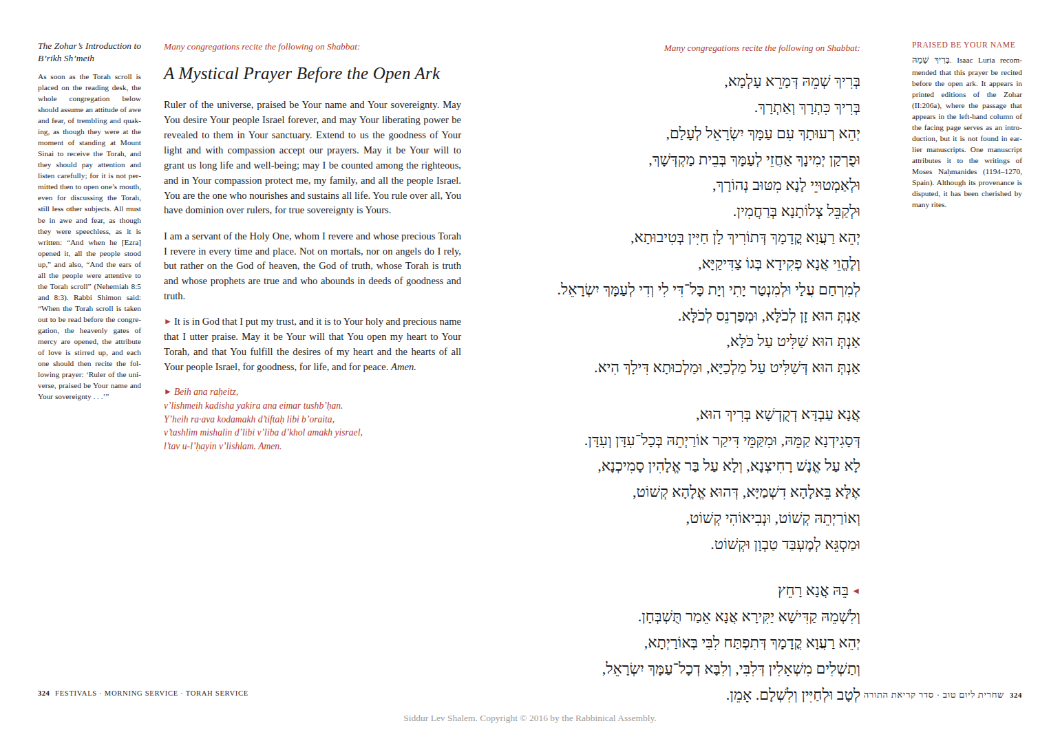The Zohar’s Introduction to B’rikh Sh’meih
As soon as the Torah scroll is placed on the reading desk, the whole congregation below should assume an attitude of awe and fear, of trembling and quaking, as though they were at the moment of standing at Mount Sinai to receive the Torah, and they should pay attention and listen carefully; for it is not permitted then to open one’s mouth, even for discussing the Torah, still less other subjects. All must be in awe and fear, as though they were speechless, as it is written: “And when he [Ezra] opened it, all the people stood up,” and also, “And the ears of all the people were attentive to the Torah scroll” (Nehemiah 8:5 and 8:3). Rabbi Shimon said: “When the Torah scroll is taken out to be read before the congregation, the heavenly gates of mercy are opened, the attribute of love is stirred up, and each one should then recite the following prayer: ‘Ruler of the universe, praised be Your name and Your sovereignty . . .’”
Many congregations recite the following on Shabbat:
A Mystical Prayer Before the Open Ark
Ruler of the universe, praised be Your name and Your sovereignty. May You desire Your people Israel forever, and may Your liberating power be revealed to them in Your sanctuary. Extend to us the goodness of Your light and with compassion accept our prayers. May it be Your will to grant us long life and well-being; may I be counted among the righteous, and in Your compassion protect me, my family, and all the people Israel. You are the one who nourishes and sustains all life. You rule over all, You have dominion over rulers, for true sovereignty is Yours.
I am a servant of the Holy One, whom I revere and whose precious Torah I revere in every time and place. Not on mortals, nor on angels do I rely, but rather on the God of heaven, the God of truth, whose Torah is truth and whose prophets are true and who abounds in deeds of goodness and truth.
►It is in God that I put my trust, and it is to Your holy and precious name that I utter praise. May it be Your will that You open my heart to Your Torah, and that You fulfill the desires of my heart and the hearts of all Your people Israel, for goodness, for life, and for peace. Amen.
►Beih ana raḥeitz,
v’lishmeih kadisha yakira ana eimar tushb’ḥan.
Y’heih ra·ava kodamakh d’tiftaḥ libi b’oraita,
v’tashlim mishalin d’libi v’liba d’khol amakh yisrael,
l’tav u-l’ḥayin v’lishlam. Amen.
Many congregations recite the following on Shabbat:
בְּרִיךְ שְׁמֵהּ דְּמָרֵא עָלְמָא,
בְּרִיךְ כִּתְרָךְ וְאַתְרָךְ.
יְהֵא רְעוּתָךְ עִם עַמָּךְ יִשְׂרָאֵל לְעָלַם,
וּפֻרְקַן יְמִינָךְ אַחֲזֵי לְעַמָּךְ בְּבֵית מַקְדְּשָׁךְ,
וּלְאַמְטוּיֵי לָנָא מִטּוּב נְהוֹרָךְ,
וּלְקַבֵּל צְלוֹתָנָא בְּרַחֲמִין.
יְהֵא רַעֲוָא קֳדָמָךְ דְּתוֹרִיךְ לָן חַיִּין בְּטִיבוּתָא,
וְלֶהֱוֵי אֲנָא פְקִידָא בְּגוֹ צַדִּיקַיָּא,
לְמִרְחַם עֲלַי וּלְמִנְטַר יָתִי וְיָת כָּל־דִּי לִי וְדִי לְעַמָּךְ יִשְׂרָאֵל.
אַנְתְּ הוּא זָן לְכֹלָּא, וּמְפַרְנֵס לְכֹלָּא.
אַנְתְּ הוּא שַׁלִּיט עַל כֹּלָּא,
אַנְתְּ הוּא דְּשַׁלִּיט עַל מַלְכַיָּא, וּמַלְכוּתָא דִּילָךְ הִיא.
אֲנָא עַבְדָּא דְקֻדְשָׁא בְּרִיךְ הוּא,
דְּסָגִידְנָא קַמֵּהּ, וּמִקַּמֵּי דִּיקַר אוֹרַיְתֵהּ בְּכָל־עִדָּן וְעִדָּן.
לָא עַל אֱנָשׁ רָחִיצְנָא, וְלָא עַל בַּר אֱלָהִין סָמִיכְנָא,
אֶלָּא בֵּאלָהָא דִשְׁמַיָּא, דְּהוּא אֱלָהָא קְשׁוֹט,
וְאוֹרַיְתֵהּ קְשׁוֹט, וּנְבִיאוֹהִי קְשׁוֹט,
וּמַסְגֵּא לְמֶעְבַּד טַבְוָן וּקְשׁוֹט.
◄בֵּהּ אֲנָא רָחֵץ
וְלִשְׁמֵהּ קַדִּישָׁא יַקִּירָא אֲנָא אֵמַר תֻּשְׁבְּחָן.
יְהֵא רַעֲוָא קֳדָמָךְ דְּתִפְתַּח לִבִּי בְּאוֹרַיְתָא,
וְתַשְׁלִים מִשְׁאָלִין דְּלִבִּי, וְלִבָּא דְכָל־עַמָּךְ יִשְׂרָאֵל,
לְטָב וּלְחַיִּין וְלִשְׁלָם. אָמֵן.
Praised be Your name
בְּרִיךְ שְׁמֵהּ. Isaac Luria recommended that this prayer be recited before the open ark. It appears in printed editions of the Zohar (II:206a), where the passage that appears in the left-hand column of the facing page serves as an introduction, but it is not found in earlier manuscripts. One manuscript attributes it to the writings of Moses Naḥmanides (1194–1270, Spain). Although its provenance is disputed, it has been cherished by many rites.
324 Festivals · Morning Service · Torah Service
324שחרית ליום טוב · סדר קריאת התורה
Siddur Lev Shalem. Copyright © 2016 by the Rabbinical Assembly.